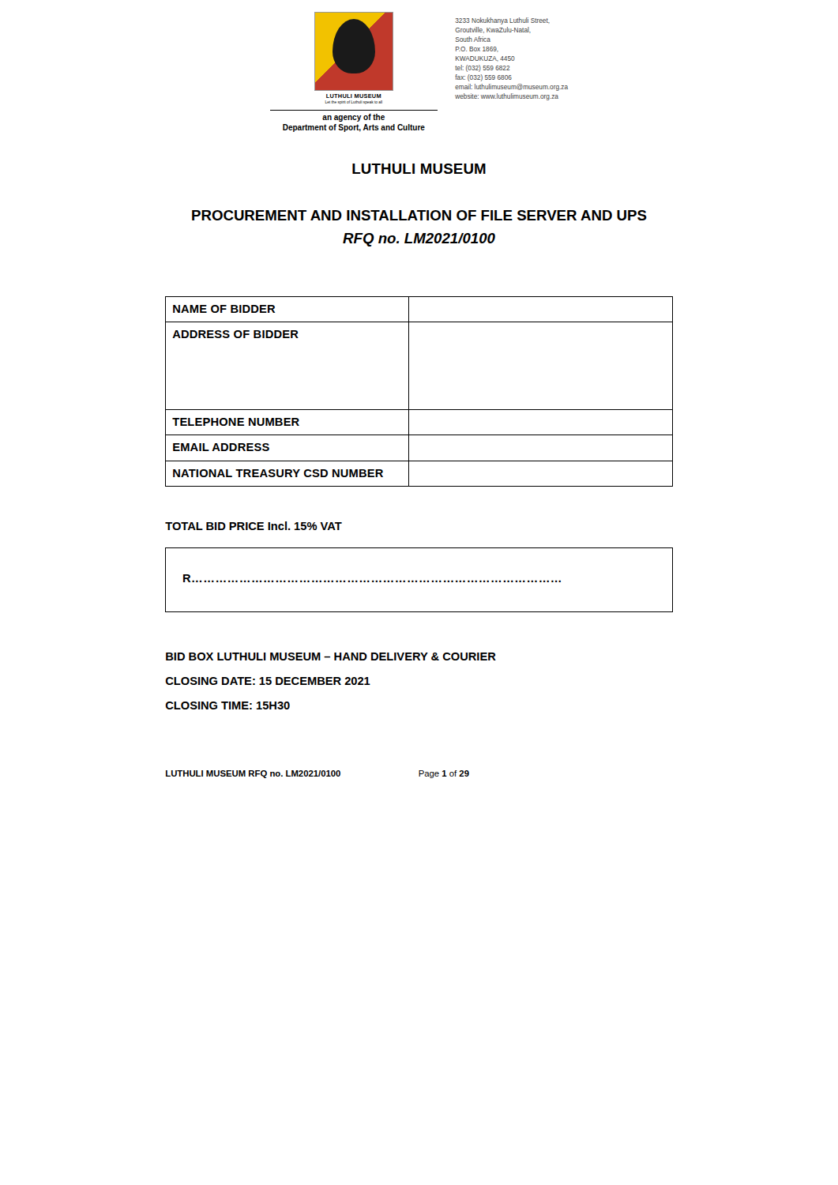LUTHULI MUSEUM Let the spirit of Luthuli speak to all
an agency of the
Department of Sport, Arts and Culture
3233 Nokukhanya Luthuli Street,
Groutville, KwaZulu-Natal,
South Africa
P.O. Box 1869,
KWADUKUZA, 4450
tel: (032) 559 6822
fax: (032) 559 6806
email: luthulimuseum@museum.org.za
website: www.luthulimuseum.org.za
LUTHULI MUSEUM
PROCUREMENT AND INSTALLATION OF FILE SERVER AND UPS RFQ no. LM2021/0100
| NAME OF BIDDER | |
| ADDRESS OF BIDDER | |
| TELEPHONE NUMBER | |
| EMAIL ADDRESS | |
| NATIONAL TREASURY CSD NUMBER | |
TOTAL BID PRICE Incl. 15% VAT
R…………………………………………………………………………………
BID BOX LUTHULI MUSEUM – HAND DELIVERY & COURIER
CLOSING DATE: 15 DECEMBER 2021
CLOSING TIME: 15H30
LUTHULI MUSEUM RFQ no. LM2021/0100 Page 1 of 29